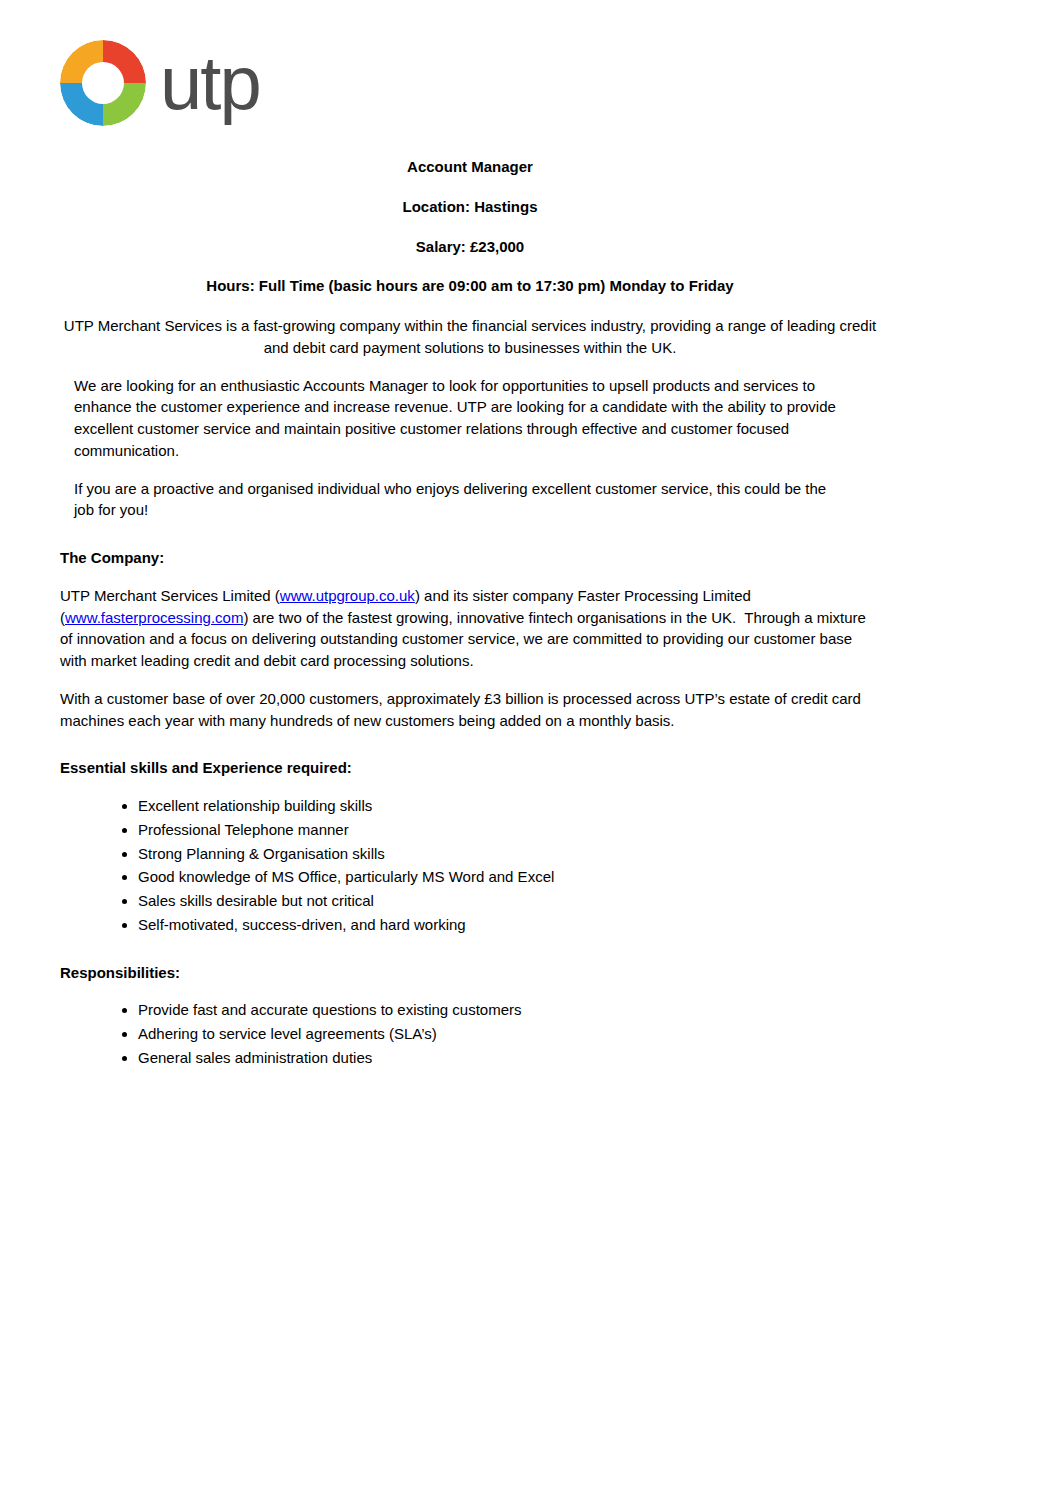utp
Account Manager
Location: Hastings
Salary: £23,000
Hours: Full Time (basic hours are 09:00 am to 17:30 pm) Monday to Friday
UTP Merchant Services is a fast-growing company within the financial services industry, providing a range of leading credit and debit card payment solutions to businesses within the UK.
We are looking for an enthusiastic Accounts Manager to look for opportunities to upsell products and services to enhance the customer experience and increase revenue. UTP are looking for a candidate with the ability to provide excellent customer service and maintain positive customer relations through effective and customer focused communication.
If you are a proactive and organised individual who enjoys delivering excellent customer service, this could be the job for you!
The Company:
UTP Merchant Services Limited (www.utpgroup.co.uk) and its sister company Faster Processing Limited (www.fasterprocessing.com) are two of the fastest growing, innovative fintech organisations in the UK. Through a mixture of innovation and a focus on delivering outstanding customer service, we are committed to providing our customer base with market leading credit and debit card processing solutions.
With a customer base of over 20,000 customers, approximately £3 billion is processed across UTP’s estate of credit card machines each year with many hundreds of new customers being added on a monthly basis.
Essential skills and Experience required:
Excellent relationship building skills
Professional Telephone manner
Strong Planning & Organisation skills
Good knowledge of MS Office, particularly MS Word and Excel
Sales skills desirable but not critical
Self-motivated, success-driven, and hard working
Responsibilities:
Provide fast and accurate questions to existing customers
Adhering to service level agreements (SLA’s)
General sales administration duties